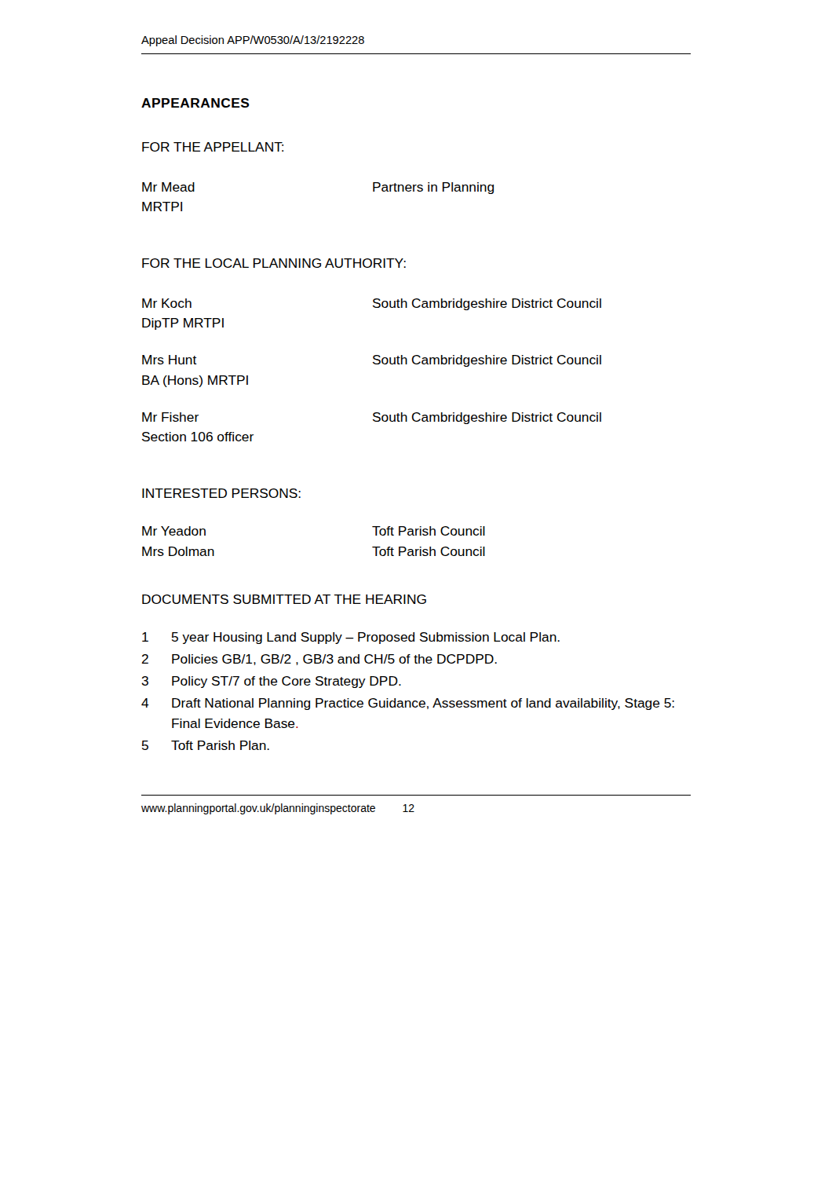Appeal Decision APP/W0530/A/13/2192228
APPEARANCES
FOR THE APPELLANT:
| Mr Mead MRTPI | Partners in Planning |
FOR THE LOCAL PLANNING AUTHORITY:
| Mr Koch DipTP MRTPI | South Cambridgeshire District Council |
| Mrs Hunt BA (Hons) MRTPI | South Cambridgeshire District Council |
| Mr Fisher Section 106 officer | South Cambridgeshire District Council |
INTERESTED PERSONS:
| Mr Yeadon | Toft Parish Council |
| Mrs Dolman | Toft Parish Council |
DOCUMENTS SUBMITTED AT THE HEARING
15 year Housing Land Supply – Proposed Submission Local Plan.
2 Policies GB/1, GB/2 , GB/3 and CH/5 of the DCPDPD.
3 Policy ST/7 of the Core Strategy DPD.
4 Draft National Planning Practice Guidance, Assessment of land availability, Stage 5: Final Evidence Base.
5 Toft Parish Plan.
www.planningportal.gov.uk/planninginspectorate 12